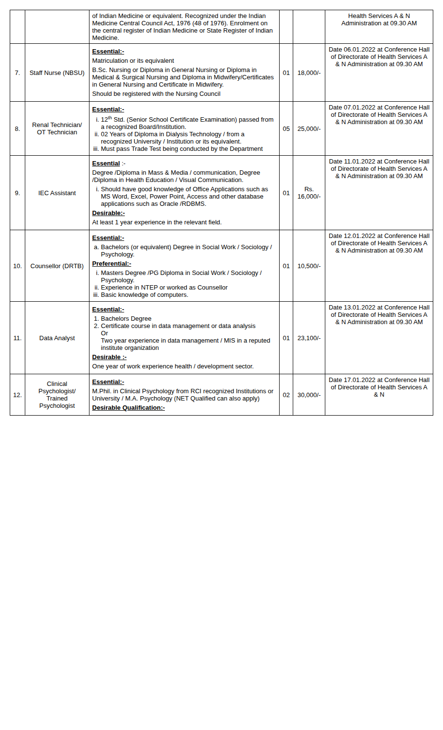| | | of Indian Medicine or equivalent. Recognized under the Indian Medicine Central Council Act, 1976 (48 of 1976). Enrolment on the central register of Indian Medicine or State Register of Indian Medicine. | | | Health Services A & N Administration at 09.30 AM |
| 7. | Staff Nurse (NBSU) | Essential:- Matriculation or its equivalent B.Sc. Nursing or Diploma in General Nursing or Diploma in Medical & Surgical Nursing and Diploma in Midwifery/Certificates in General Nursing and Certificate in Midwifery. Should be registered with the Nursing Council | 01 | 18,000/- | Date 06.01.2022 at Conference Hall of Directorate of Health Services A & N Administration at 09.30 AM |
| 8. | Renal Technician/ OT Technician | Essential:- 12 th Std. (Senior School Certificate Examination) passed from a recognized Board/Institution. 02 Years of Diploma in Dialysis Technology / from a recognized University / Institution or its equivalent. Must pass Trade Test being conducted by the Department | 05 | 25,000/- | Date 07.01.2022 at Conference Hall of Directorate of Health Services A & N Administration at 09.30 AM |
| 9. | IEC Assistant | Essential :- Degree /Diploma in Mass & Media / communication, Degree /Diploma in Health Education / Visual Communication. Should have good knowledge of Office Applications such as MS Word, Excel, Power Point, Access and other database applications such as Oracle /RDBMS. Desirable:- At least 1 year experience in the relevant field. | 01 | Rs. 16,000/- | Date 11.01.2022 at Conference Hall of Directorate of Health Services A & N Administration at 09.30 AM |
| 10. | Counsellor (DRTB) | Essential:- Bachelors (or equivalent) Degree in Social Work / Sociology / Psychology. Preferential:- Masters Degree /PG Diploma in Social Work / Sociology / Psychology. Experience in NTEP or worked as Counsellor Basic knowledge of computers. | 01 | 10,500/- | Date 12.01.2022 at Conference Hall of Directorate of Health Services A & N Administration at 09.30 AM |
| 11. | Data Analyst | Essential:- Bachelors Degree Certificate course in data management or data analysis Or Two year experience in data management / MIS in a reputed institute organization Desirable :- One year of work experience health / development sector. | 01 | 23,100/- | Date 13.01.2022 at Conference Hall of Directorate of Health Services A & N Administration at 09.30 AM |
| 12. | Clinical Psychologist/ Trained Psychologist | Essential:- M.Phil. in Clinical Psychology from RCI recognized Institutions or University / M.A. Psychology (NET Qualified can also apply) Desirable Qualification:- | 02 | 30,000/- | Date 17.01.2022 at Conference Hall of Directorate of Health Services A & N |